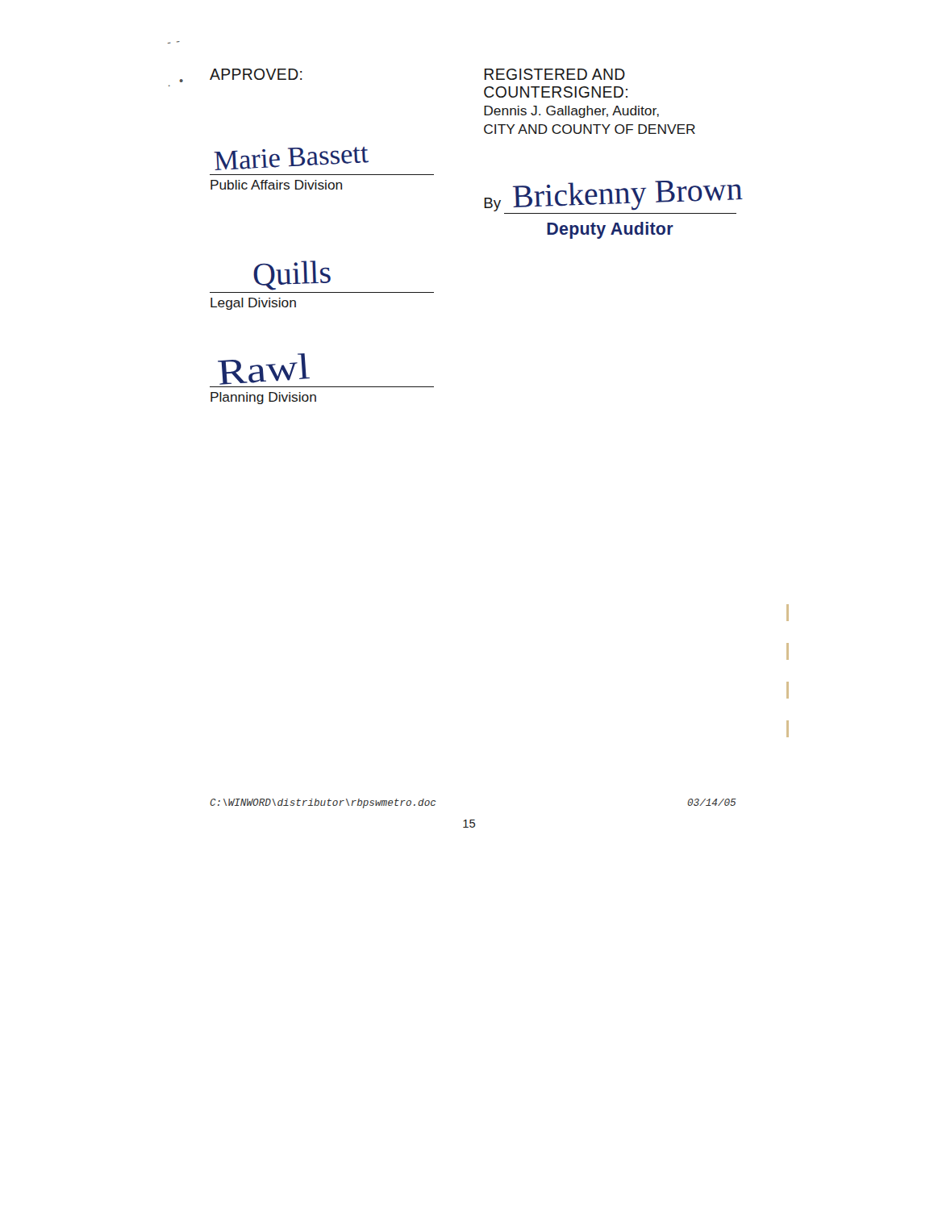- -
. •
APPROVED:
Marie Bassett
Public Affairs Division
Quills
Legal Division
Rawl
Planning Division
REGISTERED AND COUNTERSIGNED:
Dennis J. Gallagher, Auditor,
CITY AND COUNTY OF DENVER
By Brickenny Brown
Deputy Auditor
C:\WINWORD\distributor\rbpswmetro.doc 03/14/05
15